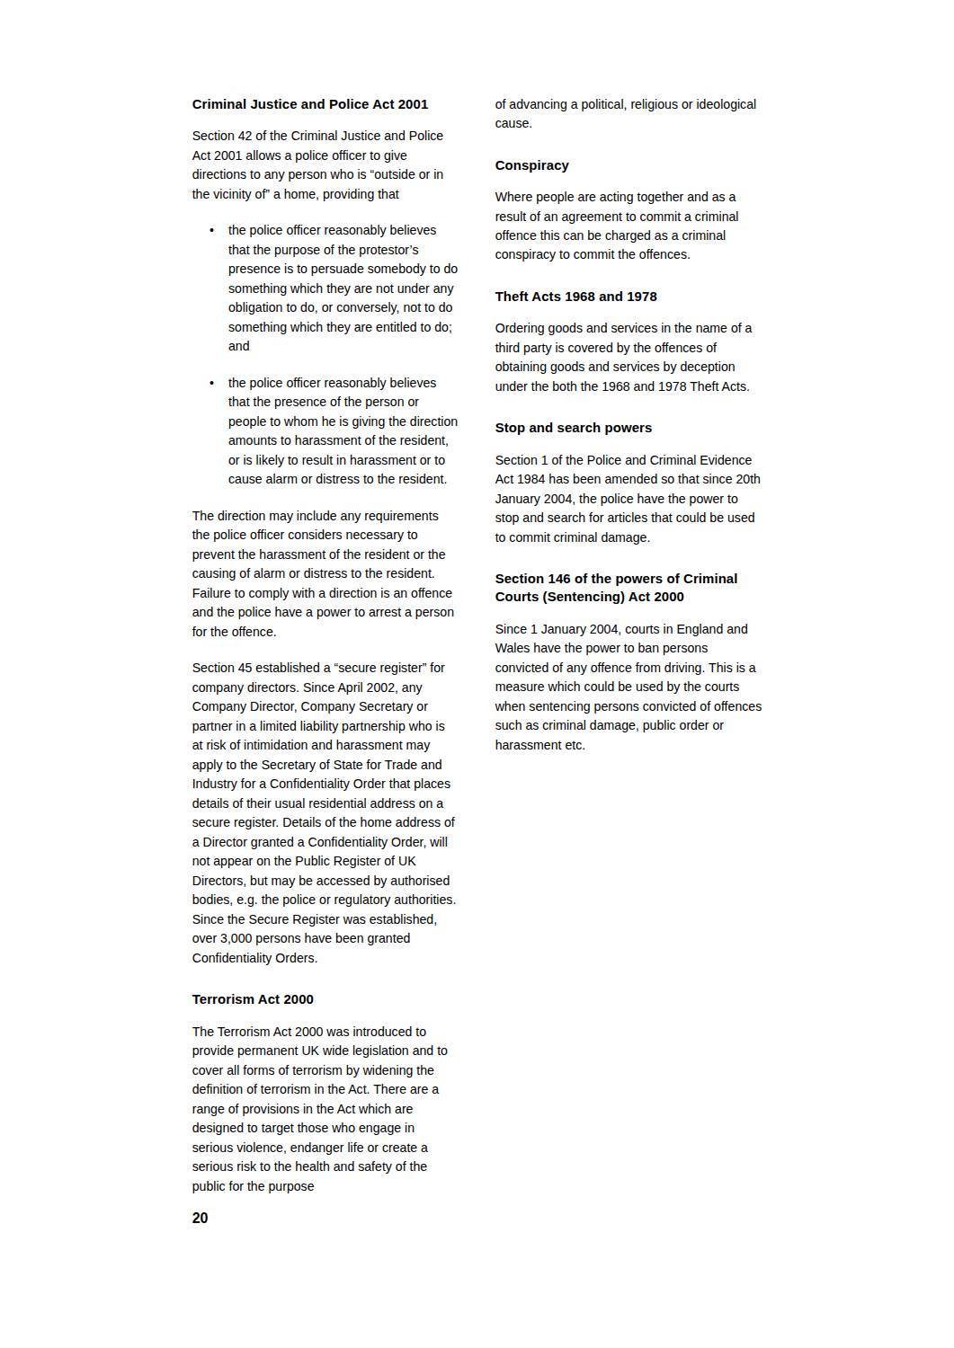Criminal Justice and Police Act 2001
Section 42 of the Criminal Justice and Police Act 2001 allows a police officer to give directions to any person who is “outside or in the vicinity of” a home, providing that
the police officer reasonably believes that the purpose of the protestor’s presence is to persuade somebody to do something which they are not under any obligation to do, or conversely, not to do something which they are entitled to do; and
the police officer reasonably believes that the presence of the person or people to whom he is giving the direction amounts to harassment of the resident, or is likely to result in harassment or to cause alarm or distress to the resident.
The direction may include any requirements the police officer considers necessary to prevent the harassment of the resident or the causing of alarm or distress to the resident. Failure to comply with a direction is an offence and the police have a power to arrest a person for the offence.
Section 45 established a “secure register” for company directors. Since April 2002, any Company Director, Company Secretary or partner in a limited liability partnership who is at risk of intimidation and harassment may apply to the Secretary of State for Trade and Industry for a Confidentiality Order that places details of their usual residential address on a secure register. Details of the home address of a Director granted a Confidentiality Order, will not appear on the Public Register of UK Directors, but may be accessed by authorised bodies, e.g. the police or regulatory authorities. Since the Secure Register was established, over 3,000 persons have been granted Confidentiality Orders.
Terrorism Act 2000
The Terrorism Act 2000 was introduced to provide permanent UK wide legislation and to cover all forms of terrorism by widening the definition of terrorism in the Act. There are a range of provisions in the Act which are designed to target those who engage in serious violence, endanger life or create a serious risk to the health and safety of the public for the purpose
of advancing a political, religious or ideological cause.
Conspiracy
Where people are acting together and as a result of an agreement to commit a criminal offence this can be charged as a criminal conspiracy to commit the offences.
Theft Acts 1968 and 1978
Ordering goods and services in the name of a third party is covered by the offences of obtaining goods and services by deception under the both the 1968 and 1978 Theft Acts.
Stop and search powers
Section 1 of the Police and Criminal Evidence Act 1984 has been amended so that since 20th January 2004, the police have the power to stop and search for articles that could be used to commit criminal damage.
Section 146 of the powers of Criminal Courts (Sentencing) Act 2000
Since 1 January 2004, courts in England and Wales have the power to ban persons convicted of any offence from driving. This is a measure which could be used by the courts when sentencing persons convicted of offences such as criminal damage, public order or harassment etc.
20